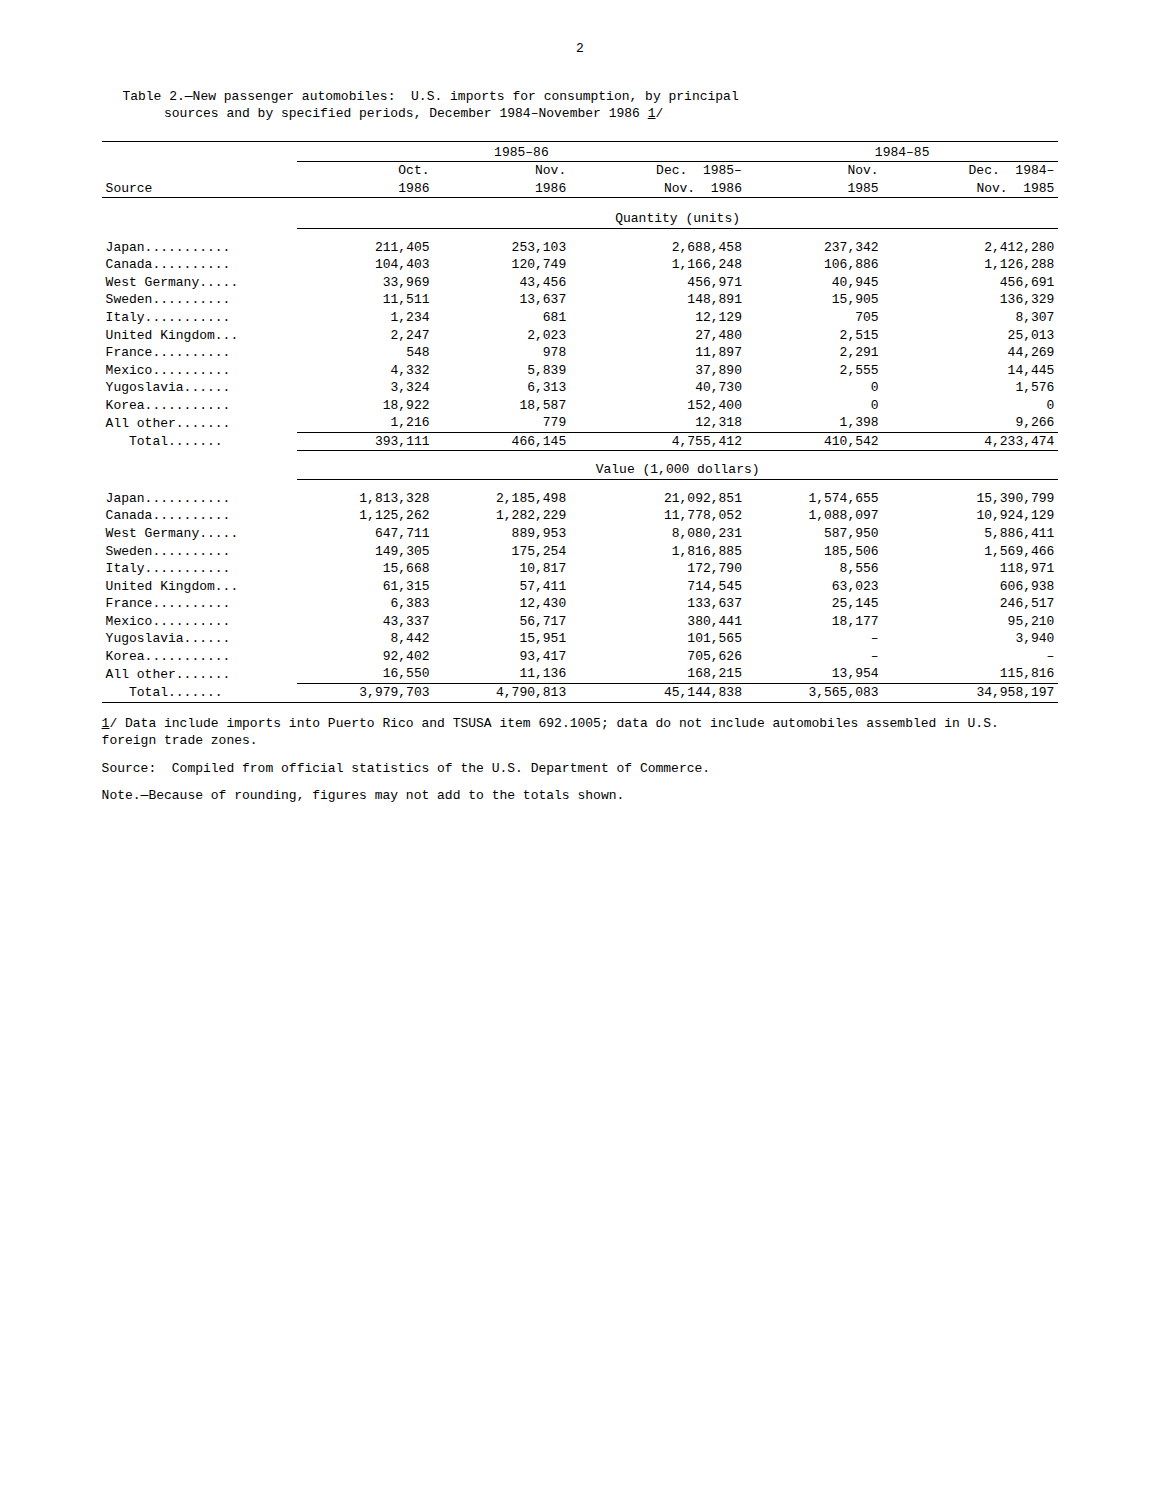2
Table 2.—New passenger automobiles: U.S. imports for consumption, by principal sources and by specified periods, December 1984–November 1986 1/
| | 1985–86 | 1984–85 |
| | Oct. | Nov. | Dec. 1985– | Nov. | Dec. 1984– |
| Source | 1986 | 1986 | Nov. 1986 | 1985 | Nov. 1985 |
| | Quantity (units) |
| Japan........... | 211,405 | 253,103 | 2,688,458 | 237,342 | 2,412,280 |
| Canada.......... | 104,403 | 120,749 | 1,166,248 | 106,886 | 1,126,288 |
| West Germany..... | 33,969 | 43,456 | 456,971 | 40,945 | 456,691 |
| Sweden.......... | 11,511 | 13,637 | 148,891 | 15,905 | 136,329 |
| Italy........... | 1,234 | 681 | 12,129 | 705 | 8,307 |
| United Kingdom... | 2,247 | 2,023 | 27,480 | 2,515 | 25,013 |
| France.......... | 548 | 978 | 11,897 | 2,291 | 44,269 |
| Mexico.......... | 4,332 | 5,839 | 37,890 | 2,555 | 14,445 |
| Yugoslavia...... | 3,324 | 6,313 | 40,730 | 0 | 1,576 |
| Korea........... | 18,922 | 18,587 | 152,400 | 0 | 0 |
| All other....... | 1,216 | 779 | 12,318 | 1,398 | 9,266 |
| Total....... | 393,111 | 466,145 | 4,755,412 | 410,542 | 4,233,474 |
| | Value (1,000 dollars) |
| Japan........... | 1,813,328 | 2,185,498 | 21,092,851 | 1,574,655 | 15,390,799 |
| Canada.......... | 1,125,262 | 1,282,229 | 11,778,052 | 1,088,097 | 10,924,129 |
| West Germany..... | 647,711 | 889,953 | 8,080,231 | 587,950 | 5,886,411 |
| Sweden.......... | 149,305 | 175,254 | 1,816,885 | 185,506 | 1,569,466 |
| Italy........... | 15,668 | 10,817 | 172,790 | 8,556 | 118,971 |
| United Kingdom... | 61,315 | 57,411 | 714,545 | 63,023 | 606,938 |
| France.......... | 6,383 | 12,430 | 133,637 | 25,145 | 246,517 |
| Mexico.......... | 43,337 | 56,717 | 380,441 | 18,177 | 95,210 |
| Yugoslavia...... | 8,442 | 15,951 | 101,565 | – | 3,940 |
| Korea........... | 92,402 | 93,417 | 705,626 | – | – |
| All other....... | 16,550 | 11,136 | 168,215 | 13,954 | 115,816 |
| Total....... | 3,979,703 | 4,790,813 | 45,144,838 | 3,565,083 | 34,958,197 |
1/ Data include imports into Puerto Rico and TSUSA item 692.1005; data do not include automobiles assembled in U.S. foreign trade zones.
Source: Compiled from official statistics of the U.S. Department of Commerce.
Note.—Because of rounding, figures may not add to the totals shown.